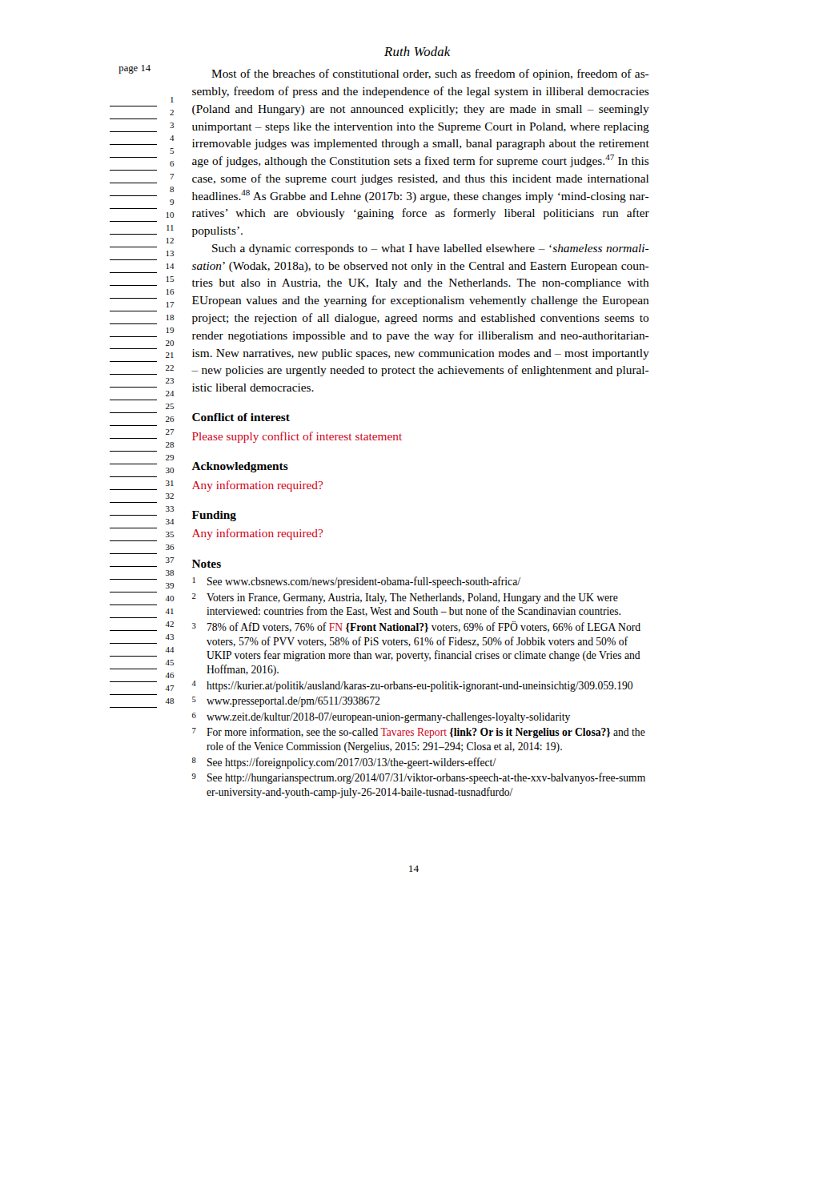page 14
Ruth Wodak
1
2
3
4
5
6
7
8
9
10
11
12
13
14
15
16
17
18
19
20
21
22
23
24
25
26
27
28
29
30
31
32
33
34
35
36
37
38
39
40
41
42
43
44
45
46
47
48
Most of the breaches of constitutional order, such as freedom of opinion, freedom of assembly, freedom of press and the independence of the legal system in illiberal democracies (Poland and Hungary) are not announced explicitly; they are made in small – seemingly unimportant – steps like the intervention into the Supreme Court in Poland, where replacing irremovable judges was implemented through a small, banal paragraph about the retirement age of judges, although the Constitution sets a fixed term for supreme court judges.47 In this case, some of the supreme court judges resisted, and thus this incident made international headlines.48 As Grabbe and Lehne (2017b: 3) argue, these changes imply ‘mind-closing narratives’ which are obviously ‘gaining force as formerly liberal politicians run after populists’.
Such a dynamic corresponds to – what I have labelled elsewhere – ‘shameless normalisation’ (Wodak, 2018a), to be observed not only in the Central and Eastern European countries but also in Austria, the UK, Italy and the Netherlands. The non-compliance with EUropean values and the yearning for exceptionalism vehemently challenge the European project; the rejection of all dialogue, agreed norms and established conventions seems to render negotiations impossible and to pave the way for illiberalism and neo-authoritarianism. New narratives, new public spaces, new communication modes and – most importantly – new policies are urgently needed to protect the achievements of enlightenment and pluralistic liberal democracies.
Conflict of interest
Please supply conflict of interest statement
Acknowledgments
Any information required?
Funding
Any information required?
Notes
1 See www.cbsnews.com/news/president-obama-full-speech-south-africa/
2 Voters in France, Germany, Austria, Italy, The Netherlands, Poland, Hungary and the UK were interviewed: countries from the East, West and South – but none of the Scandinavian countries.
378% of AfD voters, 76% of FN {Front National?} voters, 69% of FPÖ voters, 66% of LEGA Nord voters, 57% of PVV voters, 58% of PiS voters, 61% of Fidesz, 50% of Jobbik voters and 50% of UKIP voters fear migration more than war, poverty, financial crises or climate change (de Vries and Hoffman, 2016).
4 https://kurier.at/politik/ausland/karas-zu-orbans-eu-politik-ignorant-und-uneinsichtig/309.059.190
5 www.presseportal.de/pm/6511/3938672
6 www.zeit.de/kultur/2018-07/european-union-germany-challenges-loyalty-solidarity
7 For more information, see the so-called Tavares Report {link? Or is it Nergelius or Closa?} and the role of the Venice Commission (Nergelius, 2015: 291–294; Closa et al, 2014: 19).
8 See https://foreignpolicy.com/2017/03/13/the-geert-wilders-effect/
9 See http://hungarianspectrum.org/2014/07/31/viktor-orbans-speech-at-the-xxv-balvanyos-free-summer-university-and-youth-camp-july-26-2014-baile-tusnad-tusnadfurdo/
14